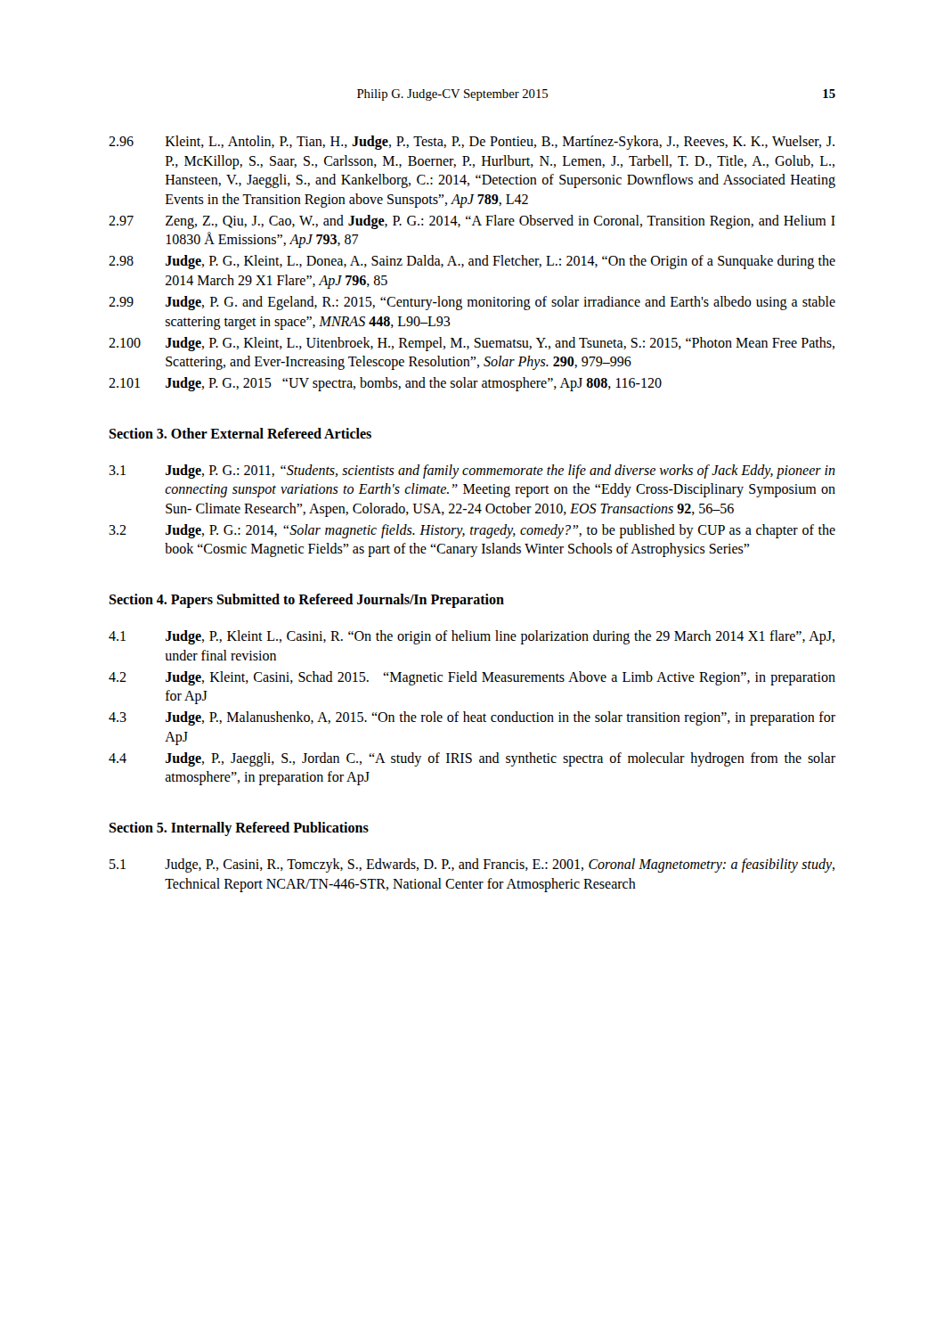Philip G. Judge-CV September 2015 15
2.96 Kleint, L., Antolin, P., Tian, H., Judge, P., Testa, P., De Pontieu, B., Martínez-Sykora, J., Reeves, K. K., Wuelser, J. P., McKillop, S., Saar, S., Carlsson, M., Boerner, P., Hurlburt, N., Lemen, J., Tarbell, T. D., Title, A., Golub, L., Hansteen, V., Jaeggli, S., and Kankelborg, C.: 2014, “Detection of Supersonic Downflows and Associated Heating Events in the Transition Region above Sunspots”, ApJ 789, L42
2.97 Zeng, Z., Qiu, J., Cao, W., and Judge, P. G.: 2014, “A Flare Observed in Coronal, Transition Region, and Helium I 10830 Å Emissions”, ApJ 793, 87
2.98 Judge, P. G., Kleint, L., Donea, A., Sainz Dalda, A., and Fletcher, L.: 2014, “On the Origin of a Sunquake during the 2014 March 29 X1 Flare”, ApJ 796, 85
2.99 Judge, P. G. and Egeland, R.: 2015, “Century-long monitoring of solar irradiance and Earth's albedo using a stable scattering target in space”, MNRAS 448, L90–L93
2.100 Judge, P. G., Kleint, L., Uitenbroek, H., Rempel, M., Suematsu, Y., and Tsuneta, S.: 2015, “Photon Mean Free Paths, Scattering, and Ever-Increasing Telescope Resolution”, Solar Phys. 290, 979–996
2.101 Judge, P. G., 2015 “UV spectra, bombs, and the solar atmosphere”, ApJ 808, 116-120
Section 3. Other External Refereed Articles
3.1 Judge, P. G.: 2011, “Students, scientists and family commemorate the life and diverse works of Jack Eddy, pioneer in connecting sunspot variations to Earth's climate.” Meeting report on the “Eddy Cross-Disciplinary Symposium on Sun- Climate Research”, Aspen, Colorado, USA, 22-24 October 2010, EOS Transactions 92, 56–56
3.2 Judge, P. G.: 2014, “Solar magnetic fields. History, tragedy, comedy?”, to be published by CUP as a chapter of the book “Cosmic Magnetic Fields” as part of the “Canary Islands Winter Schools of Astrophysics Series”
Section 4. Papers Submitted to Refereed Journals/In Preparation
4.1 Judge, P., Kleint L., Casini, R. “On the origin of helium line polarization during the 29 March 2014 X1 flare”, ApJ, under final revision
4.2 Judge, Kleint, Casini, Schad 2015. “Magnetic Field Measurements Above a Limb Active Region”, in preparation for ApJ
4.3 Judge, P., Malanushenko, A, 2015. “On the role of heat conduction in the solar transition region”, in preparation for ApJ
4.4 Judge, P., Jaeggli, S., Jordan C., “A study of IRIS and synthetic spectra of molecular hydrogen from the solar atmosphere”, in preparation for ApJ
Section 5. Internally Refereed Publications
5.1 Judge, P., Casini, R., Tomczyk, S., Edwards, D. P., and Francis, E.: 2001, Coronal Magnetometry: a feasibility study, Technical Report NCAR/TN-446-STR, National Center for Atmospheric Research